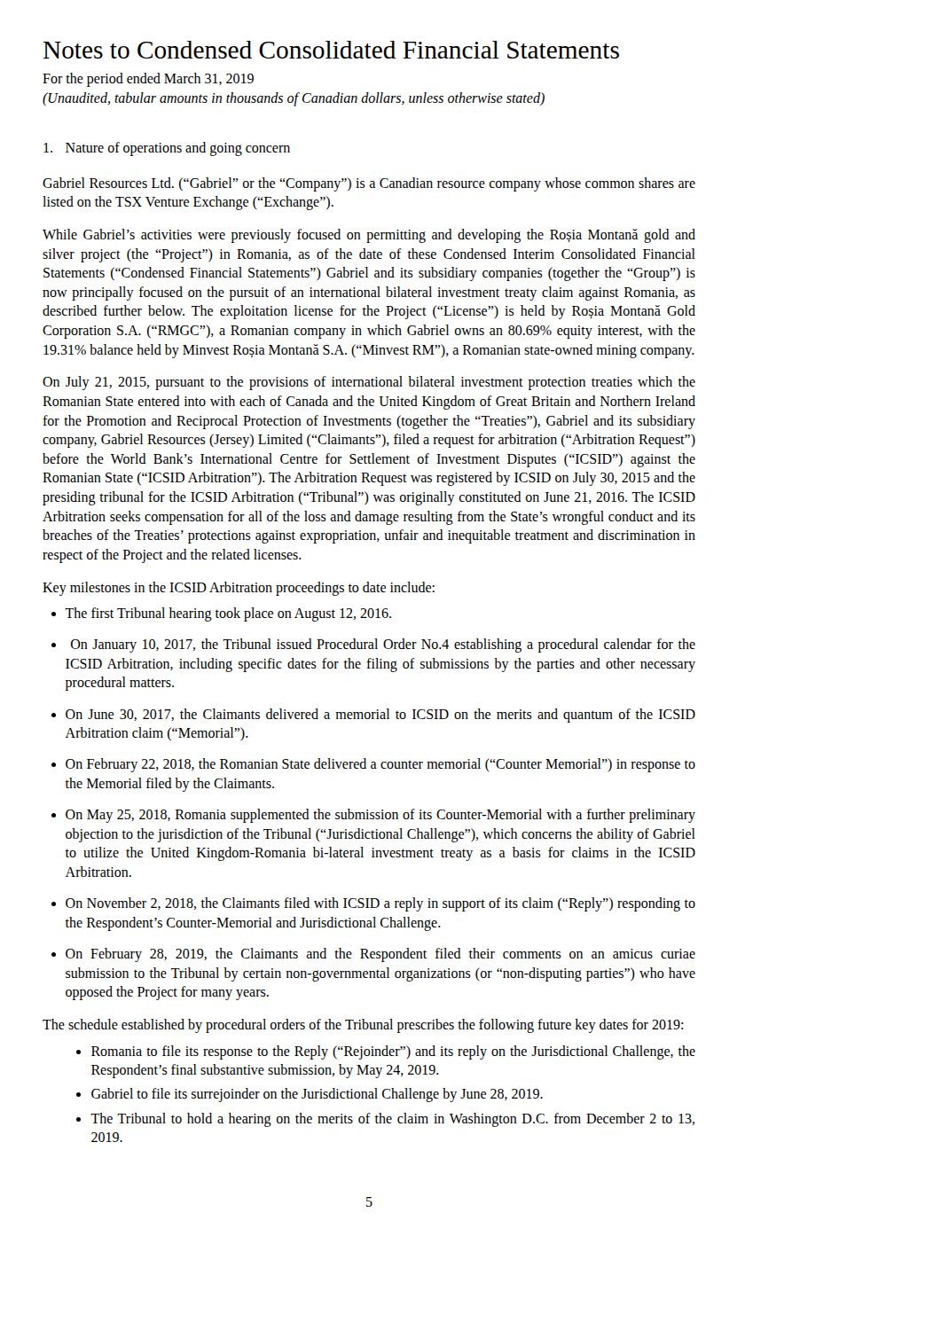Notes to Condensed Consolidated Financial Statements
For the period ended March 31, 2019
(Unaudited, tabular amounts in thousands of Canadian dollars, unless otherwise stated)
1. Nature of operations and going concern
Gabriel Resources Ltd. (“Gabriel” or the “Company”) is a Canadian resource company whose common shares are listed on the TSX Venture Exchange (“Exchange”).
While Gabriel’s activities were previously focused on permitting and developing the Roșia Montană gold and silver project (the “Project”) in Romania, as of the date of these Condensed Interim Consolidated Financial Statements (“Condensed Financial Statements”) Gabriel and its subsidiary companies (together the “Group”) is now principally focused on the pursuit of an international bilateral investment treaty claim against Romania, as described further below. The exploitation license for the Project (“License”) is held by Roșia Montană Gold Corporation S.A. (“RMGC”), a Romanian company in which Gabriel owns an 80.69% equity interest, with the 19.31% balance held by Minvest Roșia Montană S.A. (“Minvest RM”), a Romanian state-owned mining company.
On July 21, 2015, pursuant to the provisions of international bilateral investment protection treaties which the Romanian State entered into with each of Canada and the United Kingdom of Great Britain and Northern Ireland for the Promotion and Reciprocal Protection of Investments (together the “Treaties”), Gabriel and its subsidiary company, Gabriel Resources (Jersey) Limited (“Claimants”), filed a request for arbitration (“Arbitration Request”) before the World Bank’s International Centre for Settlement of Investment Disputes (“ICSID”) against the Romanian State (“ICSID Arbitration”). The Arbitration Request was registered by ICSID on July 30, 2015 and the presiding tribunal for the ICSID Arbitration (“Tribunal”) was originally constituted on June 21, 2016. The ICSID Arbitration seeks compensation for all of the loss and damage resulting from the State’s wrongful conduct and its breaches of the Treaties’ protections against expropriation, unfair and inequitable treatment and discrimination in respect of the Project and the related licenses.
Key milestones in the ICSID Arbitration proceedings to date include:
The first Tribunal hearing took place on August 12, 2016.
On January 10, 2017, the Tribunal issued Procedural Order No.4 establishing a procedural calendar for the ICSID Arbitration, including specific dates for the filing of submissions by the parties and other necessary procedural matters.
On June 30, 2017, the Claimants delivered a memorial to ICSID on the merits and quantum of the ICSID Arbitration claim (“Memorial”).
On February 22, 2018, the Romanian State delivered a counter memorial (“Counter Memorial”) in response to the Memorial filed by the Claimants.
On May 25, 2018, Romania supplemented the submission of its Counter-Memorial with a further preliminary objection to the jurisdiction of the Tribunal (“Jurisdictional Challenge”), which concerns the ability of Gabriel to utilize the United Kingdom-Romania bi-lateral investment treaty as a basis for claims in the ICSID Arbitration.
On November 2, 2018, the Claimants filed with ICSID a reply in support of its claim (“Reply”) responding to the Respondent’s Counter-Memorial and Jurisdictional Challenge.
On February 28, 2019, the Claimants and the Respondent filed their comments on an amicus curiae submission to the Tribunal by certain non-governmental organizations (or “non-disputing parties”) who have opposed the Project for many years.
The schedule established by procedural orders of the Tribunal prescribes the following future key dates for 2019:
Romania to file its response to the Reply (“Rejoinder”) and its reply on the Jurisdictional Challenge, the Respondent’s final substantive submission, by May 24, 2019.
Gabriel to file its surrejoinder on the Jurisdictional Challenge by June 28, 2019.
The Tribunal to hold a hearing on the merits of the claim in Washington D.C. from December 2 to 13, 2019.
5